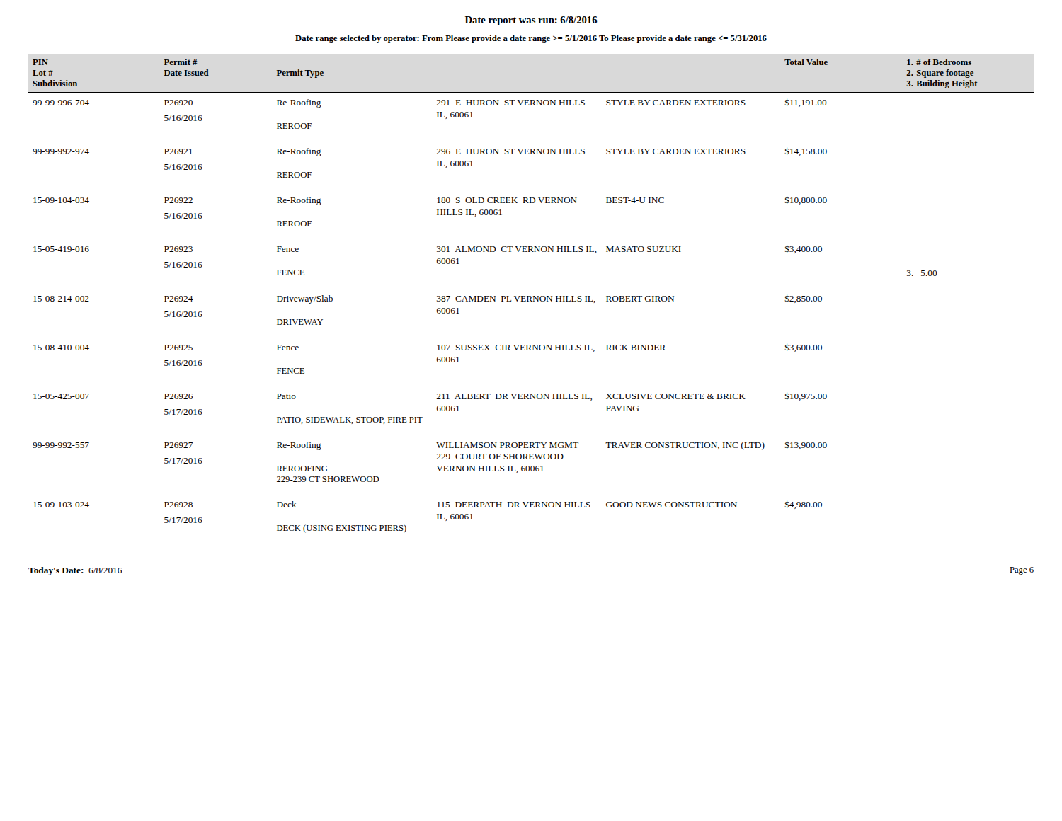Date report was run: 6/8/2016
Date range selected by operator: From Please provide a date range >= 5/1/2016 To Please provide a date range <= 5/31/2016
| PIN Lot # Subdivision | Permit # Date Issued | Permit Type | | | Total Value | 1. # of Bedrooms 2. Square footage 3. Building Height |
| --- | --- | --- | --- | --- | --- | --- |
| 99-99-996-704 | P26920 5/16/2016 | Re-Roofing REROOF | 291 E HURON ST VERNON HILLS IL, 60061 | STYLE BY CARDEN EXTERIORS | $11,191.00 | |
| 99-99-992-974 | P26921 5/16/2016 | Re-Roofing REROOF | 296 E HURON ST VERNON HILLS IL, 60061 | STYLE BY CARDEN EXTERIORS | $14,158.00 | |
| 15-09-104-034 | P26922 5/16/2016 | Re-Roofing REROOF | 180 S OLD CREEK RD VERNON HILLS IL, 60061 | BEST-4-U INC | $10,800.00 | |
| 15-05-419-016 | P26923 5/16/2016 | Fence FENCE | 301 ALMOND CT VERNON HILLS IL, 60061 | MASATO SUZUKI | $3,400.00 | 3. 5.00 |
| 15-08-214-002 | P26924 5/16/2016 | Driveway/Slab DRIVEWAY | 387 CAMDEN PL VERNON HILLS IL, 60061 | ROBERT GIRON | $2,850.00 | |
| 15-08-410-004 | P26925 5/16/2016 | Fence FENCE | 107 SUSSEX CIR VERNON HILLS IL, 60061 | RICK BINDER | $3,600.00 | |
| 15-05-425-007 | P26926 5/17/2016 | Patio PATIO, SIDEWALK, STOOP, FIRE PIT | 211 ALBERT DR VERNON HILLS IL, 60061 | XCLUSIVE CONCRETE & BRICK PAVING | $10,975.00 | |
| 99-99-992-557 | P26927 5/17/2016 | Re-Roofing REROOFING 229-239 CT SHOREWOOD | WILLIAMSON PROPERTY MGMT 229 COURT OF SHOREWOOD VERNON HILLS IL, 60061 | TRAVER CONSTRUCTION, INC (LTD) | $13,900.00 | |
| 15-09-103-024 | P26928 5/17/2016 | Deck DECK (USING EXISTING PIERS) | 115 DEERPATH DR VERNON HILLS IL, 60061 | GOOD NEWS CONSTRUCTION | $4,980.00 | |
Today's Date: 6/8/2016 Page 6